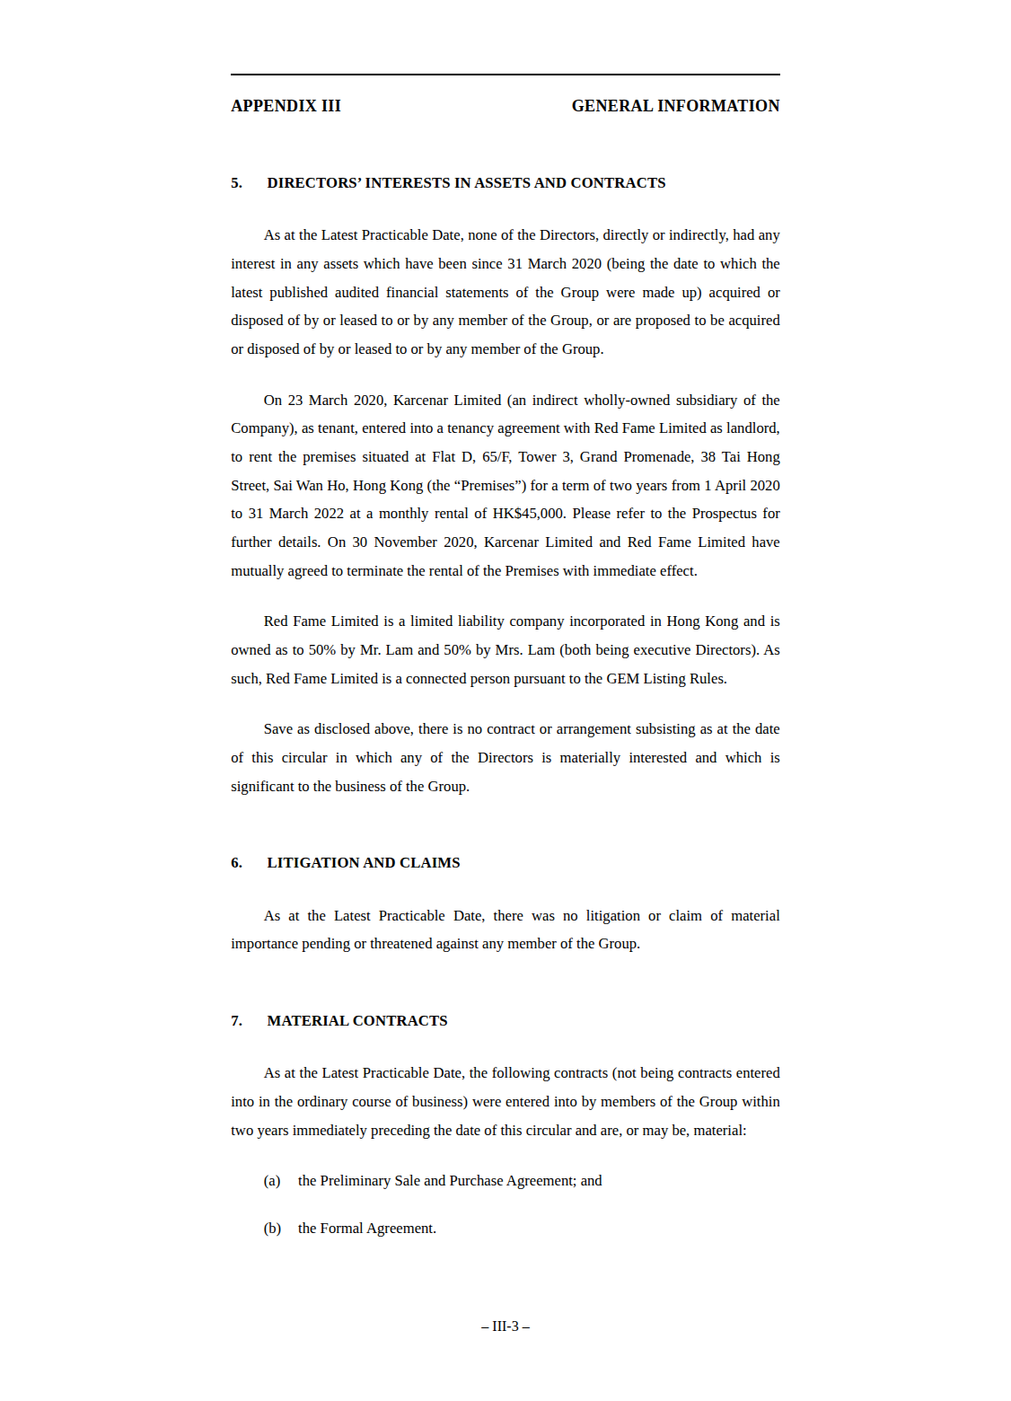APPENDIX III
GENERAL INFORMATION
5. DIRECTORS’ INTERESTS IN ASSETS AND CONTRACTS
As at the Latest Practicable Date, none of the Directors, directly or indirectly, had any interest in any assets which have been since 31 March 2020 (being the date to which the latest published audited financial statements of the Group were made up) acquired or disposed of by or leased to or by any member of the Group, or are proposed to be acquired or disposed of by or leased to or by any member of the Group.
On 23 March 2020, Karcenar Limited (an indirect wholly-owned subsidiary of the Company), as tenant, entered into a tenancy agreement with Red Fame Limited as landlord, to rent the premises situated at Flat D, 65/F, Tower 3, Grand Promenade, 38 Tai Hong Street, Sai Wan Ho, Hong Kong (the “Premises”) for a term of two years from 1 April 2020 to 31 March 2022 at a monthly rental of HK$45,000. Please refer to the Prospectus for further details. On 30 November 2020, Karcenar Limited and Red Fame Limited have mutually agreed to terminate the rental of the Premises with immediate effect.
Red Fame Limited is a limited liability company incorporated in Hong Kong and is owned as to 50% by Mr. Lam and 50% by Mrs. Lam (both being executive Directors). As such, Red Fame Limited is a connected person pursuant to the GEM Listing Rules.
Save as disclosed above, there is no contract or arrangement subsisting as at the date of this circular in which any of the Directors is materially interested and which is significant to the business of the Group.
6. LITIGATION AND CLAIMS
As at the Latest Practicable Date, there was no litigation or claim of material importance pending or threatened against any member of the Group.
7. MATERIAL CONTRACTS
As at the Latest Practicable Date, the following contracts (not being contracts entered into in the ordinary course of business) were entered into by members of the Group within two years immediately preceding the date of this circular and are, or may be, material:
(a) the Preliminary Sale and Purchase Agreement; and
(b) the Formal Agreement.
– III-3 –